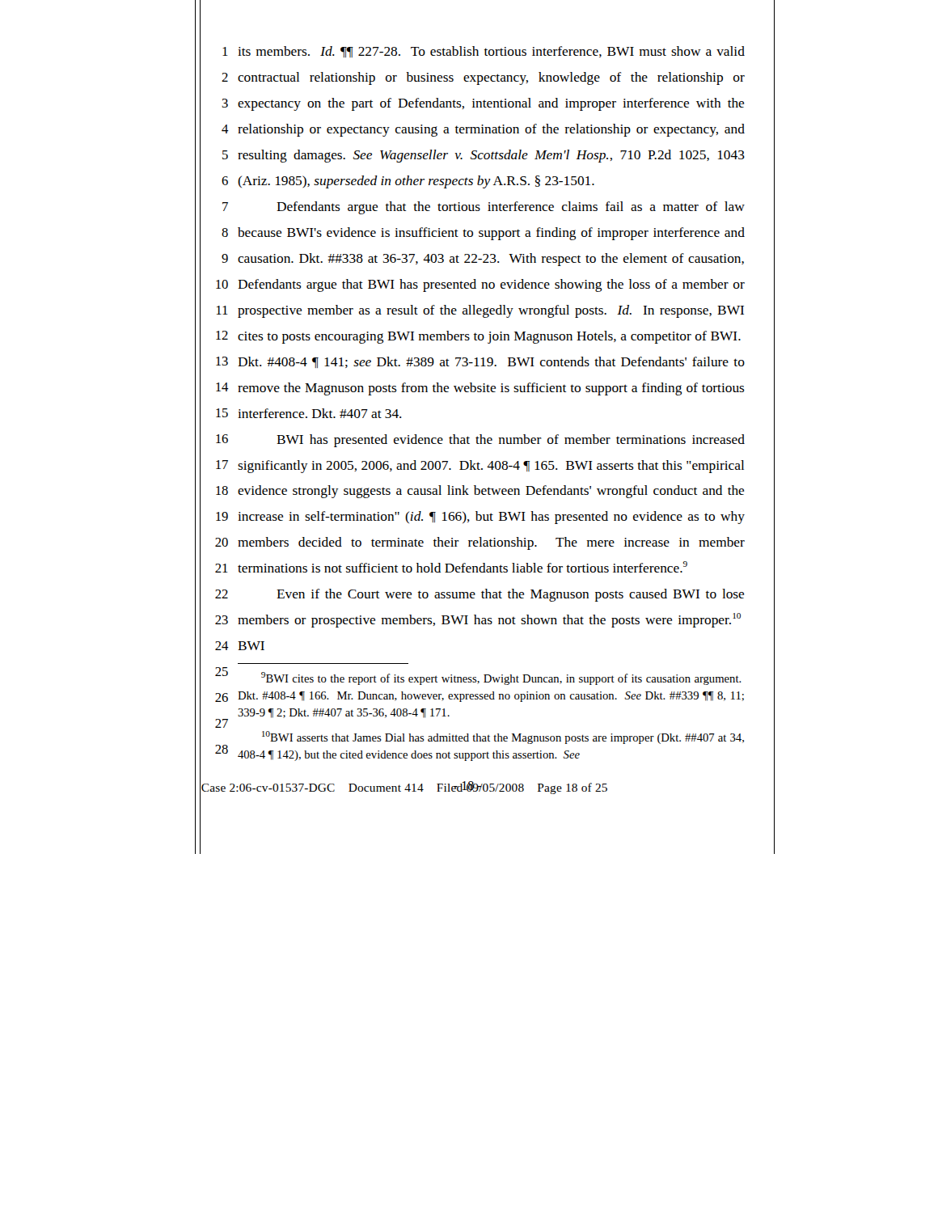1
2
3
4
5
6
7
8
9
10
11
12
13
14
15
16
17
18
19
20
21
22
23
24
25
26
27
28
its members. Id. ¶¶ 227-28. To establish tortious interference, BWI must show a valid contractual relationship or business expectancy, knowledge of the relationship or expectancy on the part of Defendants, intentional and improper interference with the relationship or expectancy causing a termination of the relationship or expectancy, and resulting damages. See Wagenseller v. Scottsdale Mem'l Hosp., 710 P.2d 1025, 1043 (Ariz. 1985), superseded in other respects by A.R.S. § 23-1501.
Defendants argue that the tortious interference claims fail as a matter of law because BWI's evidence is insufficient to support a finding of improper interference and causation. Dkt. ##338 at 36-37, 403 at 22-23. With respect to the element of causation, Defendants argue that BWI has presented no evidence showing the loss of a member or prospective member as a result of the allegedly wrongful posts. Id. In response, BWI cites to posts encouraging BWI members to join Magnuson Hotels, a competitor of BWI. Dkt. #408-4 ¶ 141; see Dkt. #389 at 73-119. BWI contends that Defendants' failure to remove the Magnuson posts from the website is sufficient to support a finding of tortious interference. Dkt. #407 at 34.
BWI has presented evidence that the number of member terminations increased significantly in 2005, 2006, and 2007. Dkt. 408-4 ¶ 165. BWI asserts that this "empirical evidence strongly suggests a causal link between Defendants' wrongful conduct and the increase in self-termination" (id. ¶ 166), but BWI has presented no evidence as to why members decided to terminate their relationship. The mere increase in member terminations is not sufficient to hold Defendants liable for tortious interference.9
Even if the Court were to assume that the Magnuson posts caused BWI to lose members or prospective members, BWI has not shown that the posts were improper.10 BWI
9BWI cites to the report of its expert witness, Dwight Duncan, in support of its causation argument. Dkt. #408-4 ¶ 166. Mr. Duncan, however, expressed no opinion on causation. See Dkt. ##339 ¶¶ 8, 11; 339-9 ¶ 2; Dkt. ##407 at 35-36, 408-4 ¶ 171.
10BWI asserts that James Dial has admitted that the Magnuson posts are improper (Dkt. ##407 at 34, 408-4 ¶ 142), but the cited evidence does not support this assertion. See
Case 2:06-cv-01537-DGC Document 414 Filed 09/05/2008 Page 18 of 25
- 18 -